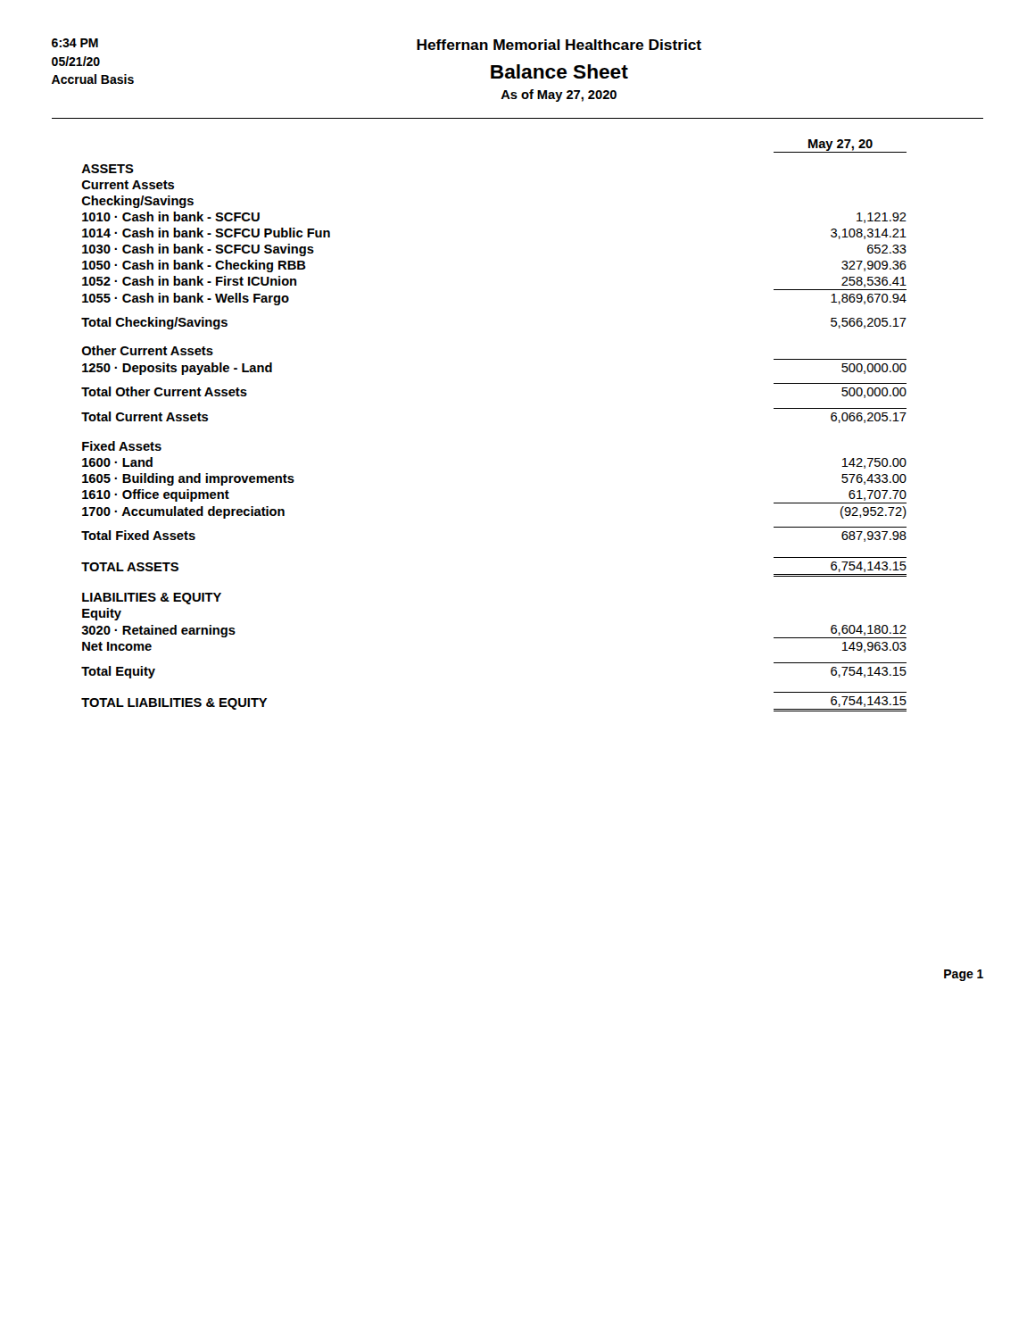6:34 PM
05/21/20
Accrual Basis
Heffernan Memorial Healthcare District
Balance Sheet
As of May 27, 2020
| | | May 27, 20 | |
| | ASSETS | | |
| | Current Assets | | |
| | Checking/Savings | | |
| | 1010 · Cash in bank - SCFCU | 1,121.92 | |
| | 1014 · Cash in bank - SCFCU Public Fun | 3,108,314.21 | |
| | 1030 · Cash in bank - SCFCU Savings | 652.33 | |
| | 1050 · Cash in bank - Checking RBB | 327,909.36 | |
| | 1052 · Cash in bank - First ICUnion | 258,536.41 | |
| | 1055 · Cash in bank - Wells Fargo | 1,869,670.94 | |
| | Total Checking/Savings | 5,566,205.17 | |
| | Other Current Assets | | |
| | 1250 · Deposits payable - Land | 500,000.00 | |
| | Total Other Current Assets | 500,000.00 | |
| | Total Current Assets | 6,066,205.17 | |
| | Fixed Assets | | |
| | 1600 · Land | 142,750.00 | |
| | 1605 · Building and improvements | 576,433.00 | |
| | 1610 · Office equipment | 61,707.70 | |
| | 1700 · Accumulated depreciation | (92,952.72) | |
| | Total Fixed Assets | 687,937.98 | |
| | TOTAL ASSETS | 6,754,143.15 | |
| | LIABILITIES & EQUITY | | |
| | Equity | | |
| | 3020 · Retained earnings | 6,604,180.12 | |
| | Net Income | 149,963.03 | |
| | Total Equity | 6,754,143.15 | |
| | TOTAL LIABILITIES & EQUITY | 6,754,143.15 | |
Page 1